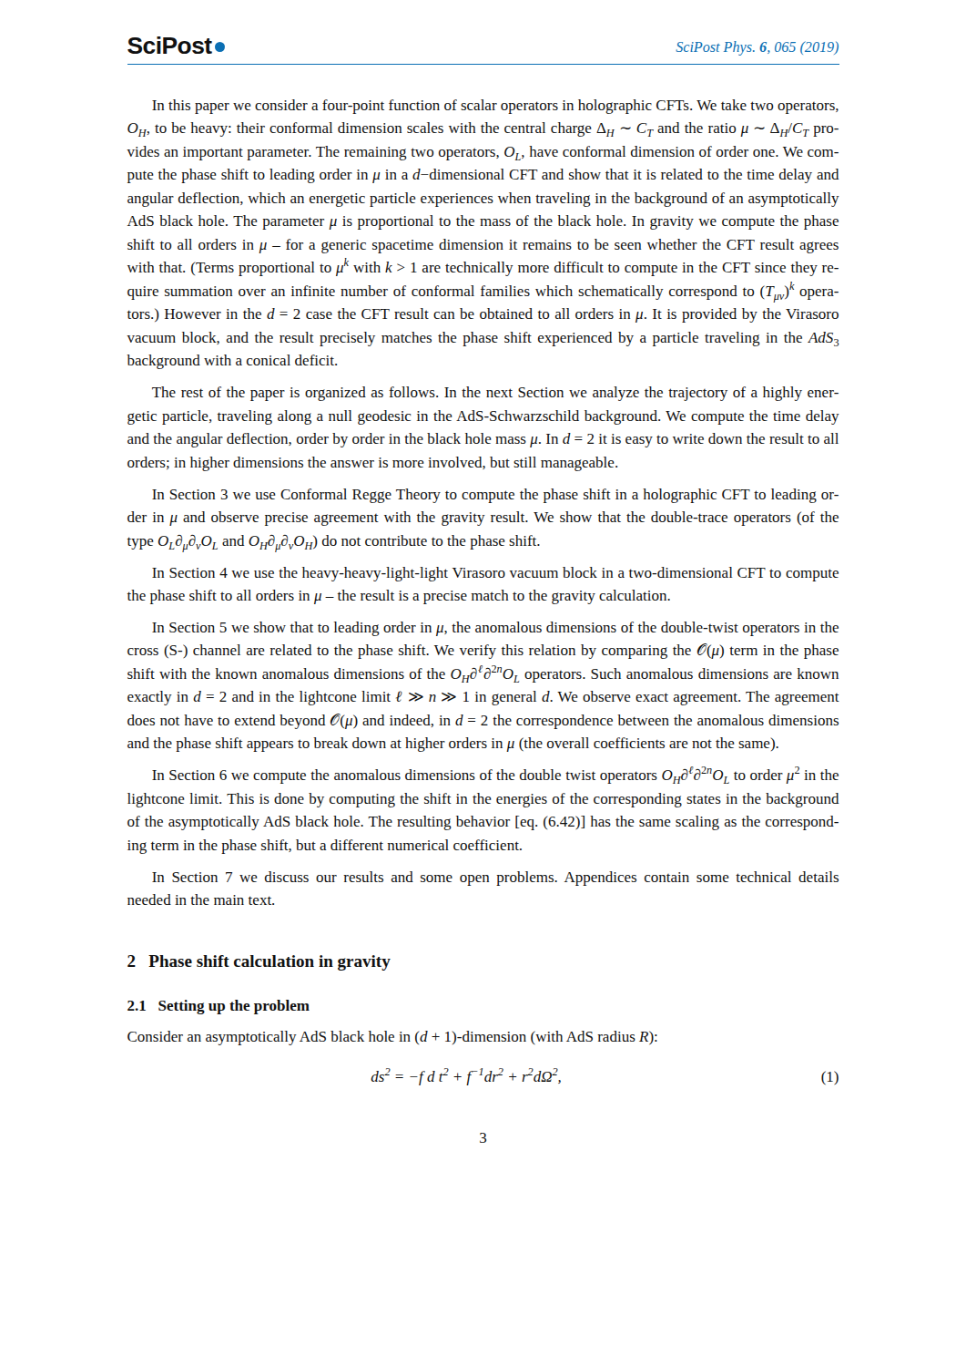Sci Post
SciPost Phys. 6, 065 (2019)
In this paper we consider a four-point function of scalar operators in holographic CFTs. We take two operators, OH, to be heavy: their conformal dimension scales with the central charge ΔH ∼ CT and the ratio μ ∼ ΔH/CT provides an important parameter. The remaining two operators, OL, have conformal dimension of order one. We compute the phase shift to leading order in μ in a d−dimensional CFT and show that it is related to the time delay and angular deflection, which an energetic particle experiences when traveling in the background of an asymptotically AdS black hole. The parameter μ is proportional to the mass of the black hole. In gravity we compute the phase shift to all orders in μ – for a generic spacetime dimension it remains to be seen whether the CFT result agrees with that. (Terms proportional to μk with k > 1 are technically more difficult to compute in the CFT since they require summation over an infinite number of conformal families which schematically correspond to (Tμν)k operators.) However in the d = 2 case the CFT result can be obtained to all orders in μ. It is provided by the Virasoro vacuum block, and the result precisely matches the phase shift experienced by a particle traveling in the AdS3 background with a conical deficit.
The rest of the paper is organized as follows. In the next Section we analyze the trajectory of a highly energetic particle, traveling along a null geodesic in the AdS-Schwarzschild background. We compute the time delay and the angular deflection, order by order in the black hole mass μ. In d = 2 it is easy to write down the result to all orders; in higher dimensions the answer is more involved, but still manageable.
In Section 3 we use Conformal Regge Theory to compute the phase shift in a holographic CFT to leading order in μ and observe precise agreement with the gravity result. We show that the double-trace operators (of the type OL∂μ∂νOL and OH∂μ∂νOH) do not contribute to the phase shift.
In Section 4 we use the heavy-heavy-light-light Virasoro vacuum block in a two-dimensional CFT to compute the phase shift to all orders in μ – the result is a precise match to the gravity calculation.
In Section 5 we show that to leading order in μ, the anomalous dimensions of the double-twist operators in the cross (S-) channel are related to the phase shift. We verify this relation by comparing the 𝒪(μ) term in the phase shift with the known anomalous dimensions of the OH∂ℓ∂2nOL operators. Such anomalous dimensions are known exactly in d = 2 and in the lightcone limit ℓ ≫ n ≫ 1 in general d. We observe exact agreement. The agreement does not have to extend beyond 𝒪(μ) and indeed, in d = 2 the correspondence between the anomalous dimensions and the phase shift appears to break down at higher orders in μ (the overall coefficients are not the same).
In Section 6 we compute the anomalous dimensions of the double twist operators OH∂ℓ∂2nOL to order μ2 in the lightcone limit. This is done by computing the shift in the energies of the corresponding states in the background of the asymptotically AdS black hole. The resulting behavior [eq. (6.42)] has the same scaling as the corresponding term in the phase shift, but a different numerical coefficient.
In Section 7 we discuss our results and some open problems. Appendices contain some technical details needed in the main text.
2 Phase shift calculation in gravity
2.1 Setting up the problem
Consider an asymptotically AdS black hole in (d + 1)-dimension (with AdS radius R):
ds2 = −f d t2 + f−1dr2 + r2dΩ2,
(1)
3